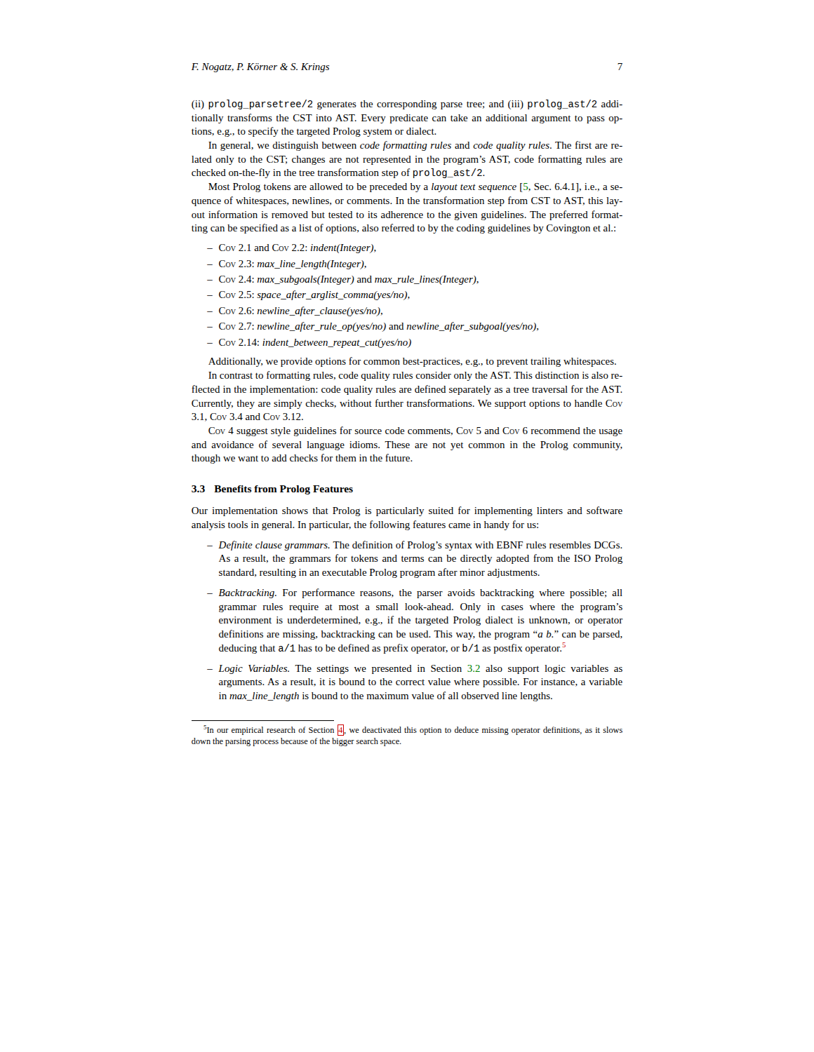F. Nogatz, P. Körner & S. Krings 7
(ii) prolog_parsetree/2 generates the corresponding parse tree; and (iii) prolog_ast/2 additionally transforms the CST into AST. Every predicate can take an additional argument to pass options, e.g., to specify the targeted Prolog system or dialect.
In general, we distinguish between code formatting rules and code quality rules. The first are related only to the CST; changes are not represented in the program’s AST, code formatting rules are checked on-the-fly in the tree transformation step of prolog_ast/2.
Most Prolog tokens are allowed to be preceded by a layout text sequence [5, Sec. 6.4.1], i.e., a sequence of whitespaces, newlines, or comments. In the transformation step from CST to AST, this layout information is removed but tested to its adherence to the given guidelines. The preferred formatting can be specified as a list of options, also referred to by the coding guidelines by Covington et al.:
Cov 2.1 and Cov 2.2: indent(Integer),
Cov 2.3: max_line_length(Integer),
Cov 2.4: max_subgoals(Integer) and max_rule_lines(Integer),
Cov 2.5: space_after_arglist_comma(yes/no),
Cov 2.6: newline_after_clause(yes/no),
Cov 2.7: newline_after_rule_op(yes/no) and newline_after_subgoal(yes/no),
Cov 2.14: indent_between_repeat_cut(yes/no)
Additionally, we provide options for common best-practices, e.g., to prevent trailing whitespaces.
In contrast to formatting rules, code quality rules consider only the AST. This distinction is also reflected in the implementation: code quality rules are defined separately as a tree traversal for the AST. Currently, they are simply checks, without further transformations. We support options to handle Cov 3.1, Cov 3.4 and Cov 3.12.
Cov 4 suggest style guidelines for source code comments, Cov 5 and Cov 6 recommend the usage and avoidance of several language idioms. These are not yet common in the Prolog community, though we want to add checks for them in the future.
3.3 Benefits from Prolog Features
Our implementation shows that Prolog is particularly suited for implementing linters and software analysis tools in general. In particular, the following features came in handy for us:
Definite clause grammars. The definition of Prolog’s syntax with EBNF rules resembles DCGs. As a result, the grammars for tokens and terms can be directly adopted from the ISO Prolog standard, resulting in an executable Prolog program after minor adjustments.
Backtracking. For performance reasons, the parser avoids backtracking where possible; all grammar rules require at most a small look-ahead. Only in cases where the program’s environment is underdetermined, e.g., if the targeted Prolog dialect is unknown, or operator definitions are missing, backtracking can be used. This way, the program “a b.” can be parsed, deducing that a/1 has to be defined as prefix operator, or b/1 as postfix operator.5
Logic Variables. The settings we presented in Section 3.2 also support logic variables as arguments. As a result, it is bound to the correct value where possible. For instance, a variable in max_line_length is bound to the maximum value of all observed line lengths.
5In our empirical research of Section 4, we deactivated this option to deduce missing operator definitions, as it slows down the parsing process because of the bigger search space.